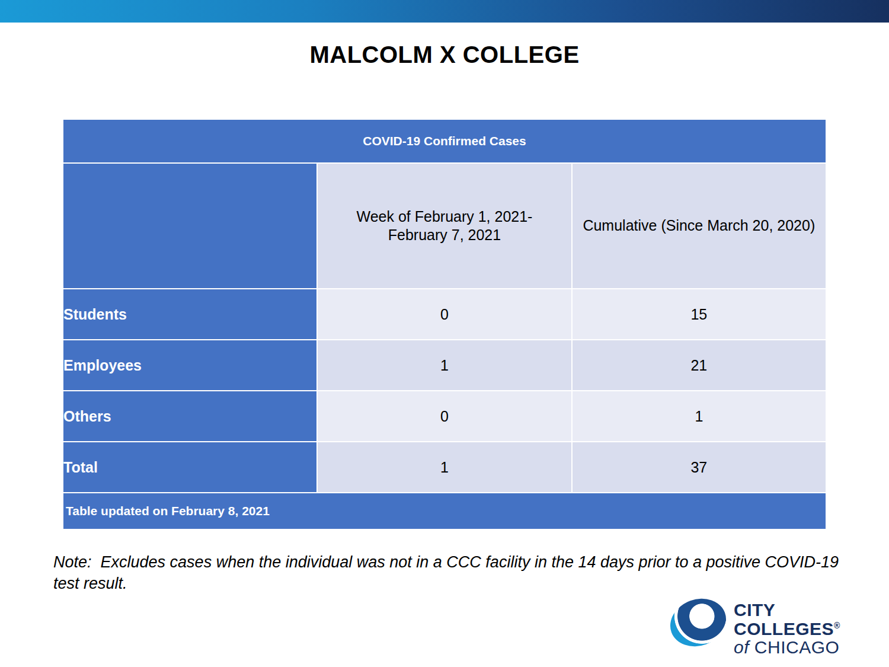MALCOLM X COLLEGE
| COVID-19 Confirmed Cases |
| --- |
| | Week of February 1, 2021- February 7, 2021 | Cumulative (Since March 20, 2020) |
| Students | 0 | 15 |
| Employees | 1 | 21 |
| Others | 0 | 1 |
| Total | 1 | 37 |
| Table updated on February 8, 2021 |
Note: Excludes cases when the individual was not in a CCC facility in the 14 days prior to a positive COVID-19 test result.
CITY COLLEGES®
of CHICAGO